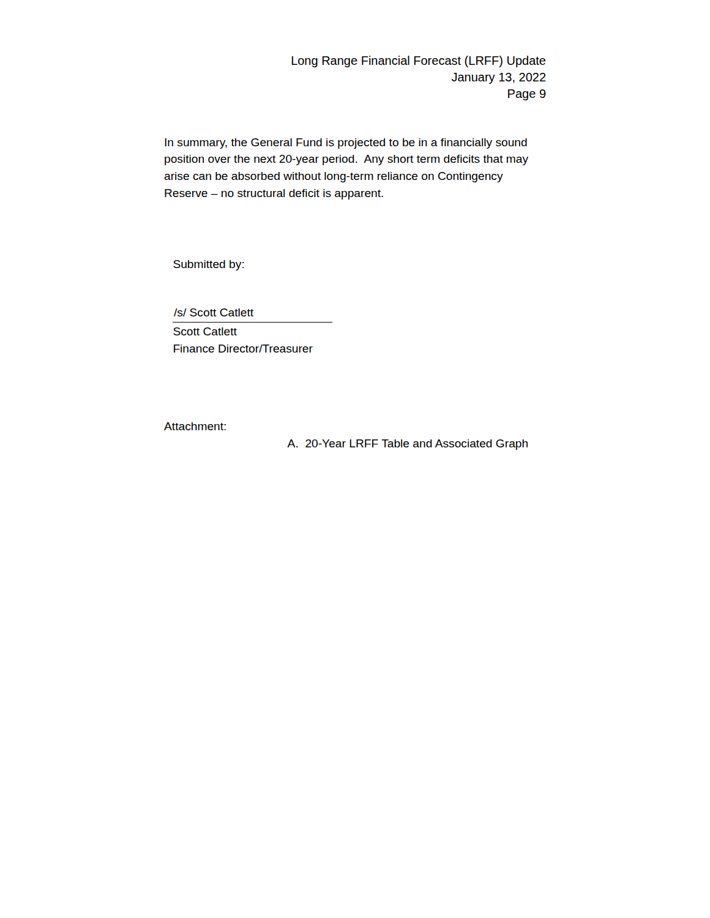Long Range Financial Forecast (LRFF) Update
January 13, 2022
Page 9
In summary, the General Fund is projected to be in a financially sound position over the next 20-year period. Any short term deficits that may arise can be absorbed without long-term reliance on Contingency Reserve – no structural deficit is apparent.
Submitted by:
/s/ Scott Catlett
Scott Catlett
Finance Director/Treasurer
Attachment:
A. 20-Year LRFF Table and Associated Graph